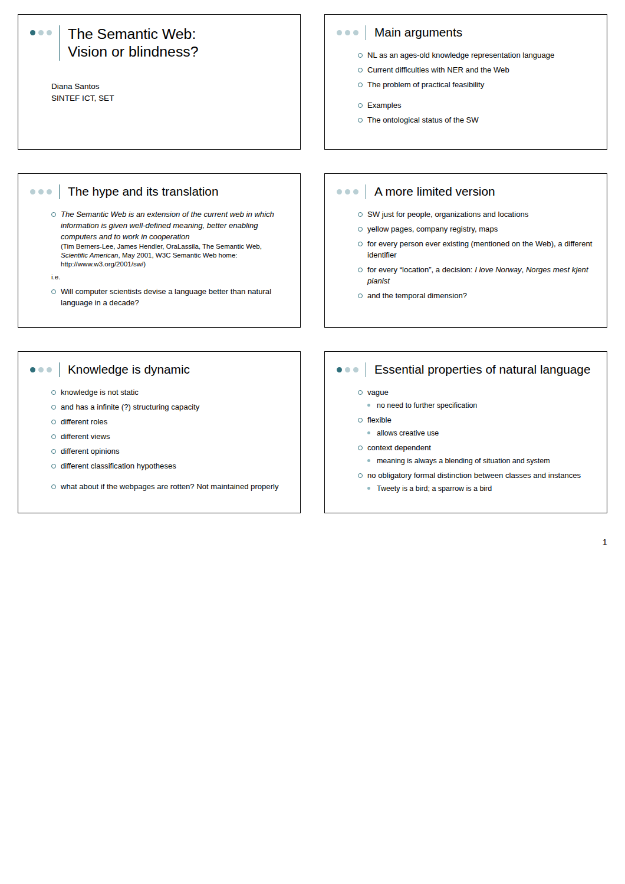The Semantic Web:
Vision or blindness?
Diana Santos
SINTEF ICT, SET
Main arguments
NL as an ages-old knowledge representation language
Current difficulties with NER and the Web
The problem of practical feasibility
Examples
The ontological status of the SW
The hype and its translation
The Semantic Web is an extension of the current web in which information is given well-defined meaning, better enabling computers and to work in cooperation
(Tim Berners-Lee, James Hendler, OraLassila, The Semantic Web, Scientific American, May 2001, W3C Semantic Web home: http://www.w3.org/2001/sw/)
i.e.
Will computer scientists devise a language better than natural language in a decade?
A more limited version
SW just for people, organizations and locations
yellow pages, company registry, maps
for every person ever existing (mentioned on the Web), a different identifier
for every “location”, a decision: I love Norway, Norges mest kjent pianist
and the temporal dimension?
Knowledge is dynamic
knowledge is not static
and has a infinite (?) structuring capacity
different roles
different views
different opinions
different classification hypotheses
what about if the webpages are rotten? Not maintained properly
Essential properties of natural language
vague
no need to further specification
flexible
allows creative use
context dependent
meaning is always a blending of situation and system
no obligatory formal distinction between classes and instances
Tweety is a bird; a sparrow is a bird
1